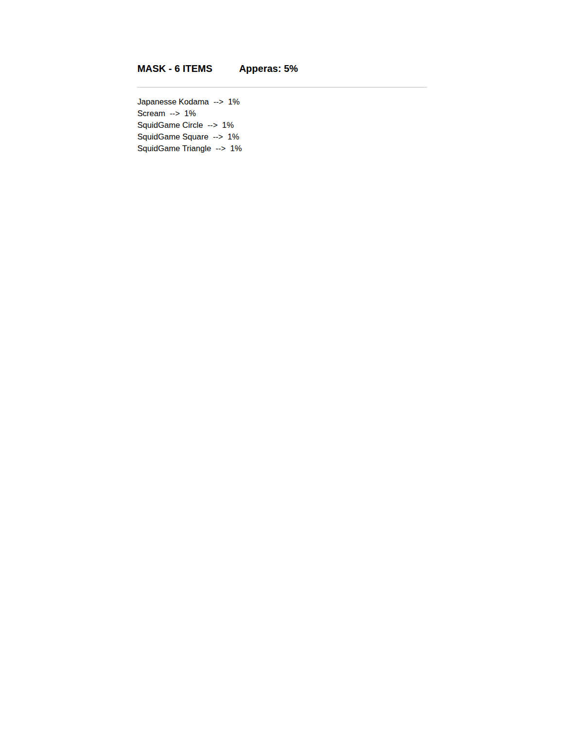MASK - 6 ITEMS Apperas: 5%
Japanesse Kodama --> 1%
Scream --> 1%
SquidGame Circle --> 1%
SquidGame Square --> 1%
SquidGame Triangle --> 1%